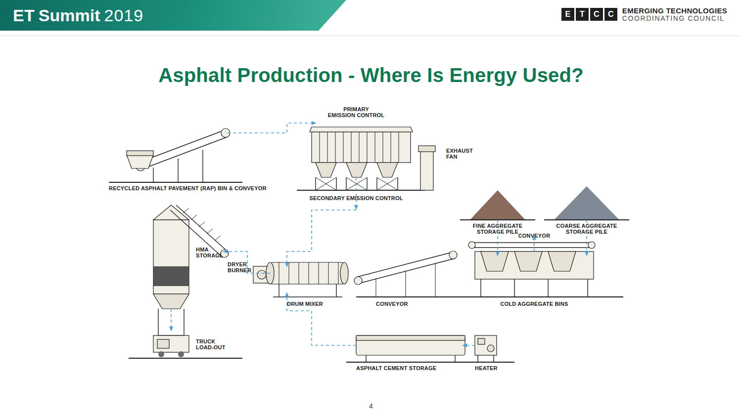ET Summit 2019
ETCC
EMERGING TECHNOLOGIES
COORDINATING COUNCIL
Asphalt Production - Where Is Energy Used?
PRIMARY EMISSION CONTROL EXHAUST FAN SECONDARY EMISSION CONTROL RECYCLED ASPHALT PAVEMENT (RAP) BIN & CONVEYOR FINE AGGREGATE STORAGE PILE COARSE AGGREGATE STORAGE PILE HMA STORAGE TRUCK LOAD-OUT DRYER BURNER DRUM MIXER CONVEYOR COLD AGGREGATE BINS CONVEYOR ASPHALT CEMENT STORAGE HEATER
4